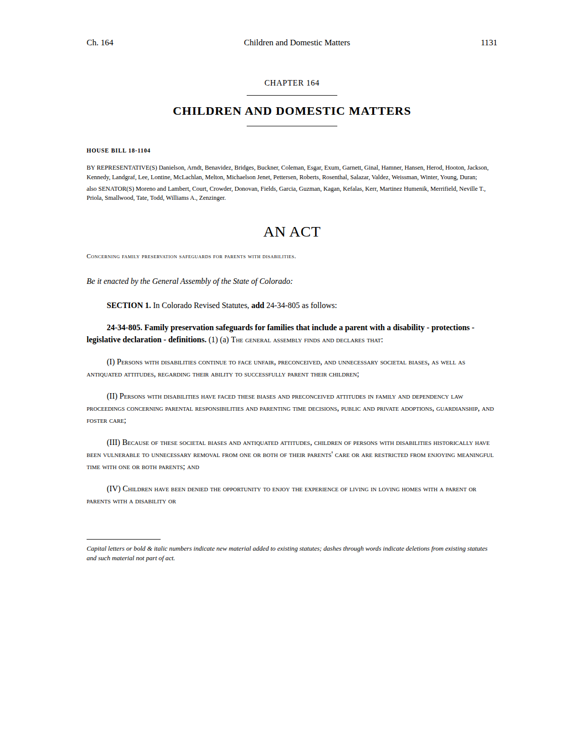Ch. 164 Children and Domestic Matters 1131
CHAPTER 164
CHILDREN AND DOMESTIC MATTERS
HOUSE BILL 18-1104
BY REPRESENTATIVE(S) Danielson, Arndt, Benavidez, Bridges, Buckner, Coleman, Esgar, Exum, Garnett, Ginal, Hamner, Hansen, Herod, Hooton, Jackson, Kennedy, Landgraf, Lee, Lontine, McLachlan, Melton, Michaelson Jenet, Pettersen, Roberts, Rosenthal, Salazar, Valdez, Weissman, Winter, Young, Duran;
also SENATOR(S) Moreno and Lambert, Court, Crowder, Donovan, Fields, Garcia, Guzman, Kagan, Kefalas, Kerr, Martinez Humenik, Merrifield, Neville T., Priola, Smallwood, Tate, Todd, Williams A., Zenzinger.
AN ACT
Concerning family preservation safeguards for parents with disabilities.
Be it enacted by the General Assembly of the State of Colorado:
SECTION 1. In Colorado Revised Statutes, add 24-34-805 as follows:
24-34-805. Family preservation safeguards for families that include a parent with a disability - protections - legislative declaration - definitions. (1) (a) The general assembly finds and declares that:
(I) Persons with disabilities continue to face unfair, preconceived, and unnecessary societal biases, as well as antiquated attitudes, regarding their ability to successfully parent their children;
(II) Persons with disabilities have faced these biases and preconceived attitudes in family and dependency law proceedings concerning parental responsibilities and parenting time decisions, public and private adoptions, guardianship, and foster care;
(III) Because of these societal biases and antiquated attitudes, children of persons with disabilities historically have been vulnerable to unnecessary removal from one or both of their parents' care or are restricted from enjoying meaningful time with one or both parents; and
(IV) Children have been denied the opportunity to enjoy the experience of living in loving homes with a parent or parents with a disability or
Capital letters or bold & italic numbers indicate new material added to existing statutes; dashes through words indicate deletions from existing statutes and such material not part of act.